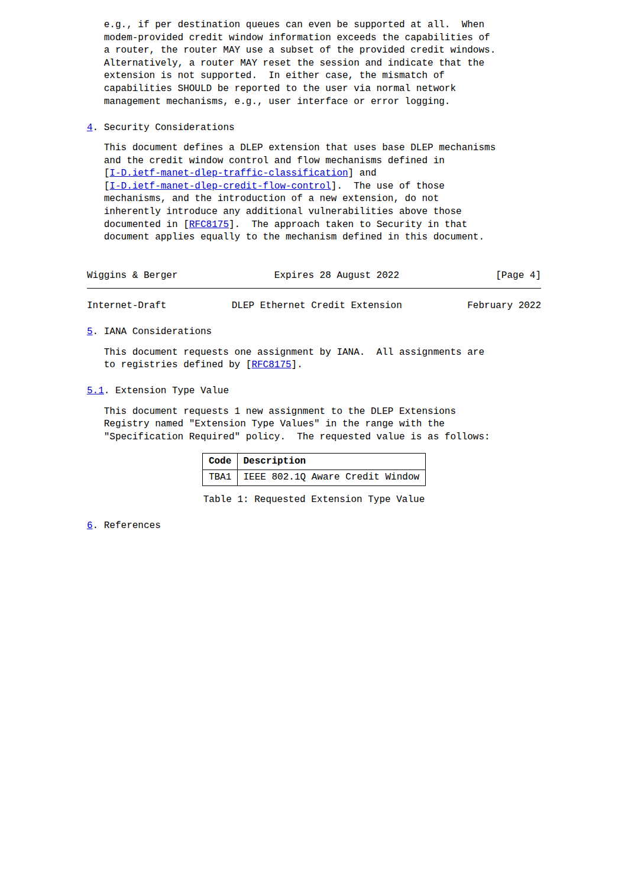e.g., if per destination queues can even be supported at all.  When
modem-provided credit window information exceeds the capabilities of
a router, the router MAY use a subset of the provided credit windows.
Alternatively, a router MAY reset the session and indicate that the
extension is not supported.  In either case, the mismatch of
capabilities SHOULD be reported to the user via normal network
management mechanisms, e.g., user interface or error logging.
4. Security Considerations
This document defines a DLEP extension that uses base DLEP mechanisms
and the credit window control and flow mechanisms defined in
[I-D.ietf-manet-dlep-traffic-classification] and
[I-D.ietf-manet-dlep-credit-flow-control].  The use of those
mechanisms, and the introduction of a new extension, do not
inherently introduce any additional vulnerabilities above those
documented in [RFC8175].  The approach taken to Security in that
document applies equally to the mechanism defined in this document.
Wiggins & Berger Expires 28 August 2022 [Page 4]
Internet-Draft DLEP Ethernet Credit Extension February 2022
5. IANA Considerations
This document requests one assignment by IANA.  All assignments are
to registries defined by [RFC8175].
5.1. Extension Type Value
This document requests 1 new assignment to the DLEP Extensions
Registry named "Extension Type Values" in the range with the
"Specification Required" policy.  The requested value is as follows:
Table 1: Requested Extension Type Value
| Code | Description |
| --- | --- |
| TBA1 | IEEE 802.1Q Aware Credit Window |
6. References